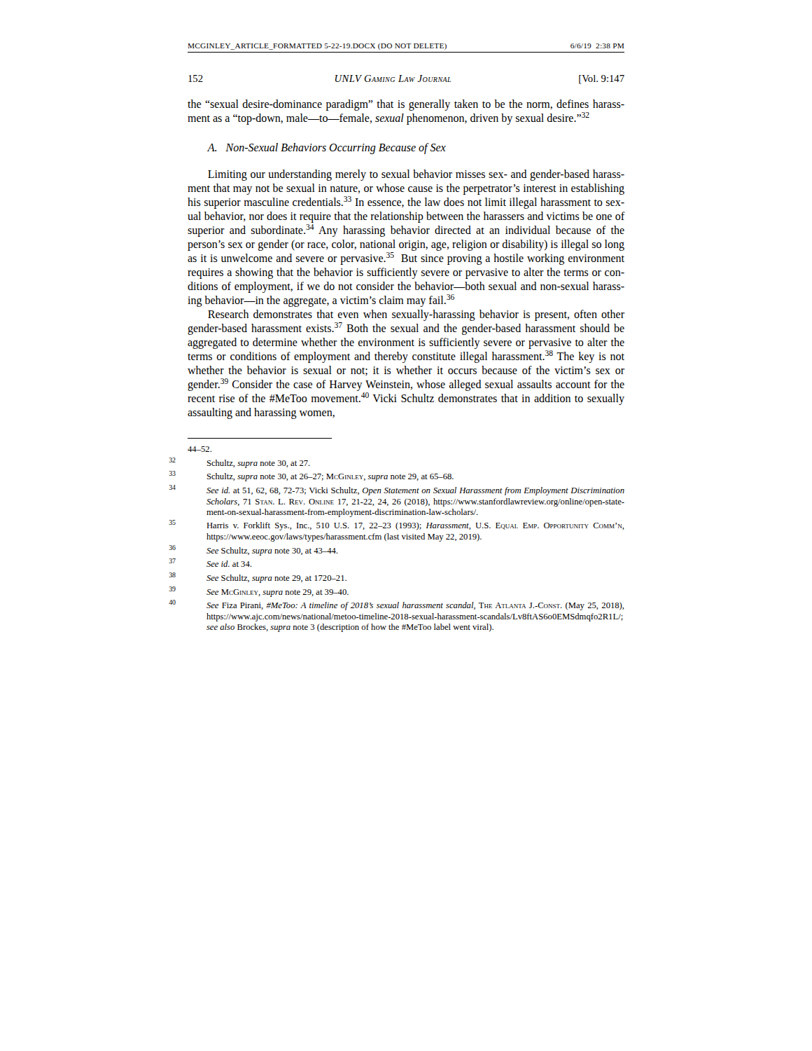McGinley_Article_Formatted 5-22-19.docx (Do Not Delete) 6/6/19 2:38 PM
152 UNLV Gaming Law Journal [Vol. 9:147
the “sexual desire-dominance paradigm” that is generally taken to be the norm, defines harassment as a “top-down, male—to—female, sexual phenomenon, driven by sexual desire.”32
A. Non-Sexual Behaviors Occurring Because of Sex
Limiting our understanding merely to sexual behavior misses sex- and gender-based harassment that may not be sexual in nature, or whose cause is the perpetrator’s interest in establishing his superior masculine credentials.33 In essence, the law does not limit illegal harassment to sexual behavior, nor does it require that the relationship between the harassers and victims be one of superior and subordinate.34 Any harassing behavior directed at an individual because of the person’s sex or gender (or race, color, national origin, age, religion or disability) is illegal so long as it is unwelcome and severe or pervasive.35 But since proving a hostile working environment requires a showing that the behavior is sufficiently severe or pervasive to alter the terms or conditions of employment, if we do not consider the behavior—both sexual and non-sexual harassing behavior—in the aggregate, a victim’s claim may fail.36
Research demonstrates that even when sexually-harassing behavior is present, often other gender-based harassment exists.37 Both the sexual and the gender-based harassment should be aggregated to determine whether the environment is sufficiently severe or pervasive to alter the terms or conditions of employment and thereby constitute illegal harassment.38 The key is not whether the behavior is sexual or not; it is whether it occurs because of the victim’s sex or gender.39 Consider the case of Harvey Weinstein, whose alleged sexual assaults account for the recent rise of the #MeToo movement.40 Vicki Schultz demonstrates that in addition to sexually assaulting and harassing women,
44–52.
32 Schultz, supra note 30, at 27.
33 Schultz, supra note 30, at 26–27; McGinley, supra note 29, at 65–68.
34 See id. at 51, 62, 68, 72-73; Vicki Schultz, Open Statement on Sexual Harassment from Employment Discrimination Scholars, 71 Stan. L. Rev. Online 17, 21-22, 24, 26 (2018), https://www.stanfordlawreview.org/online/open-statement-on-sexual-harassment-from-employment-discrimination-law-scholars/.
35 Harris v. Forklift Sys., Inc., 510 U.S. 17, 22–23 (1993); Harassment, U.S. Equal Emp. Opportunity Comm’n, https://www.eeoc.gov/laws/types/harassment.cfm (last visited May 22, 2019).
36 See Schultz, supra note 30, at 43–44.
37 See id. at 34.
38 See Schultz, supra note 29, at 1720–21.
39 See McGinley, supra note 29, at 39–40.
40 See Fiza Pirani, #MeToo: A timeline of 2018’s sexual harassment scandal, The Atlanta J.-Const. (May 25, 2018), https://www.ajc.com/news/national/metoo-timeline-2018-sexual-harassment-scandals/Lv8ftAS6o0EMSdmqfo2R1L/; see also Brockes, supra note 3 (description of how the #MeToo label went viral).